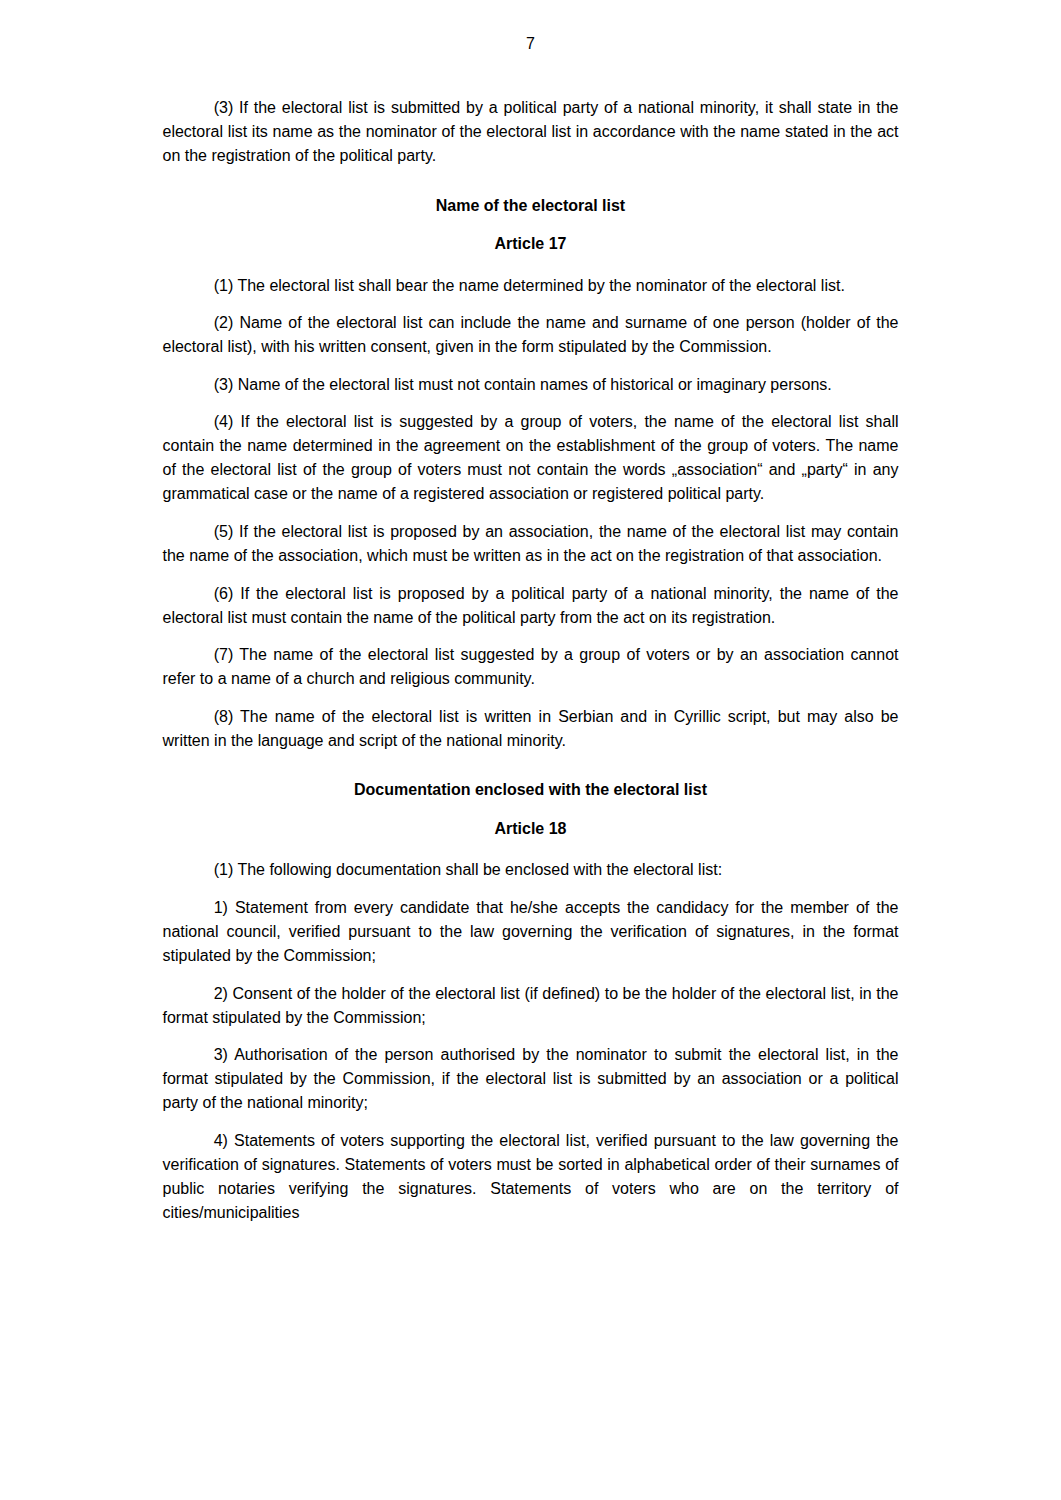7
(3) If the electoral list is submitted by a political party of a national minority, it shall state in the electoral list its name as the nominator of the electoral list in accordance with the name stated in the act on the registration of the political party.
Name of the electoral list
Article 17
(1) The electoral list shall bear the name determined by the nominator of the electoral list.
(2) Name of the electoral list can include the name and surname of one person (holder of the electoral list), with his written consent, given in the form stipulated by the Commission.
(3) Name of the electoral list must not contain names of historical or imaginary persons.
(4) If the electoral list is suggested by a group of voters, the name of the electoral list shall contain the name determined in the agreement on the establishment of the group of voters. The name of the electoral list of the group of voters must not contain the words „association“ and „party“ in any grammatical case or the name of a registered association or registered political party.
(5) If the electoral list is proposed by an association, the name of the electoral list may contain the name of the association, which must be written as in the act on the registration of that association.
(6) If the electoral list is proposed by a political party of a national minority, the name of the electoral list must contain the name of the political party from the act on its registration.
(7) The name of the electoral list suggested by a group of voters or by an association cannot refer to a name of a church and religious community.
(8) The name of the electoral list is written in Serbian and in Cyrillic script, but may also be written in the language and script of the national minority.
Documentation enclosed with the electoral list
Article 18
(1) The following documentation shall be enclosed with the electoral list:
1) Statement from every candidate that he/she accepts the candidacy for the member of the national council, verified pursuant to the law governing the verification of signatures, in the format stipulated by the Commission;
2) Consent of the holder of the electoral list (if defined) to be the holder of the electoral list, in the format stipulated by the Commission;
3) Authorisation of the person authorised by the nominator to submit the electoral list, in the format stipulated by the Commission, if the electoral list is submitted by an association or a political party of the national minority;
4) Statements of voters supporting the electoral list, verified pursuant to the law governing the verification of signatures. Statements of voters must be sorted in alphabetical order of their surnames of public notaries verifying the signatures. Statements of voters who are on the territory of cities/municipalities